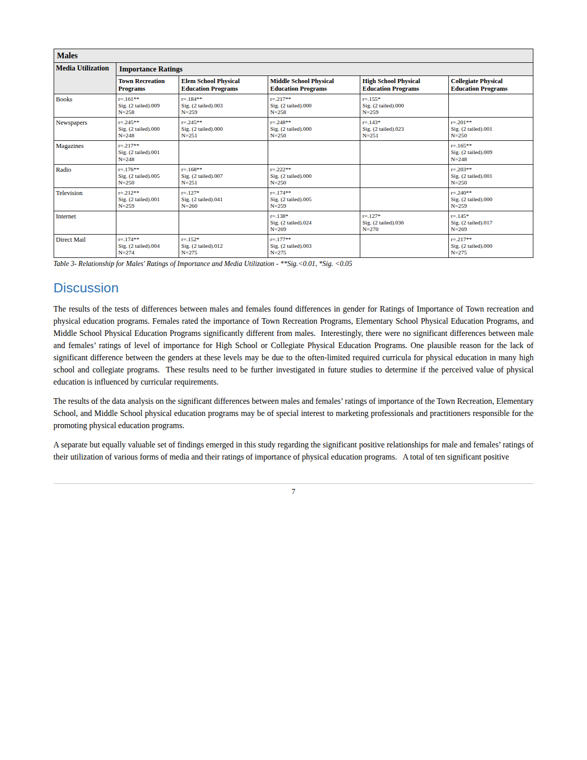| Males |
| --- |
| Media Utilization | Importance Ratings |
| Town Recreation Programs | Elem School Physical Education Programs | Middle School Physical Education Programs | High School Physical Education Programs | Collegiate Physical Education Programs |
| Books | r=.161** Sig. (2 tailed).009 N=258 | r=.184** Sig. (2 tailed).003 N=259 | r=.217** Sig. (2 tailed).000 N=258 | r=.155* Sig. (2 tailed).000 N=259 | |
| Newspapers | r=.245** Sig. (2 tailed).000 N=248 | r=.245** Sig. (2 tailed).000 N=251 | r=.248** Sig. (2 tailed).000 N=250 | r=.143* Sig. (2 tailed).023 N=251 | r=.201** Sig. (2 tailed).001 N=250 |
| Magazines | r=.217** Sig. (2 tailed).001 N=248 | | | | r=.165** Sig. (2 tailed).009 N=248 |
| Radio | r=.176** Sig. (2 tailed).005 N=250 | r=.168** Sig. (2 tailed).007 N=251 | r=.222** Sig. (2 tailed).000 N=250 | | r=.203** Sig. (2 tailed).001 N=250 |
| Television | r=.212** Sig. (2 tailed).001 N=259 | r=.127* Sig. (2 tailed).041 N=260 | r=.174** Sig. (2 tailed).005 N=259 | | r=.240** Sig. (2 tailed).000 N=259 |
| Internet | | | r=.138* Sig. (2 tailed).024 N=269 | r=.127* Sig. (2 tailed).036 N=270 | r=.145* Sig. (2 tailed).017 N=269 |
| Direct Mail | r=.174** Sig. (2 tailed).004 N=274 | r=.152* Sig. (2 tailed).012 N=275 | r=.177** Sig. (2 tailed).003 N=275 | | r=.217** Sig. (2 tailed).000 N=275 |
Table 3- Relationship for Males' Ratings of Importance and Media Utilization - **Sig.<0.01, *Sig. <0.05
Discussion
The results of the tests of differences between males and females found differences in gender for Ratings of Importance of Town recreation and physical education programs. Females rated the importance of Town Recreation Programs, Elementary School Physical Education Programs, and Middle School Physical Education Programs significantly different from males. Interestingly, there were no significant differences between male and females’ ratings of level of importance for High School or Collegiate Physical Education Programs. One plausible reason for the lack of significant difference between the genders at these levels may be due to the often-limited required curricula for physical education in many high school and collegiate programs. These results need to be further investigated in future studies to determine if the perceived value of physical education is influenced by curricular requirements.
The results of the data analysis on the significant differences between males and females’ ratings of importance of the Town Recreation, Elementary School, and Middle School physical education programs may be of special interest to marketing professionals and practitioners responsible for the promoting physical education programs.
A separate but equally valuable set of findings emerged in this study regarding the significant positive relationships for male and females’ ratings of their utilization of various forms of media and their ratings of importance of physical education programs. A total of ten significant positive
7